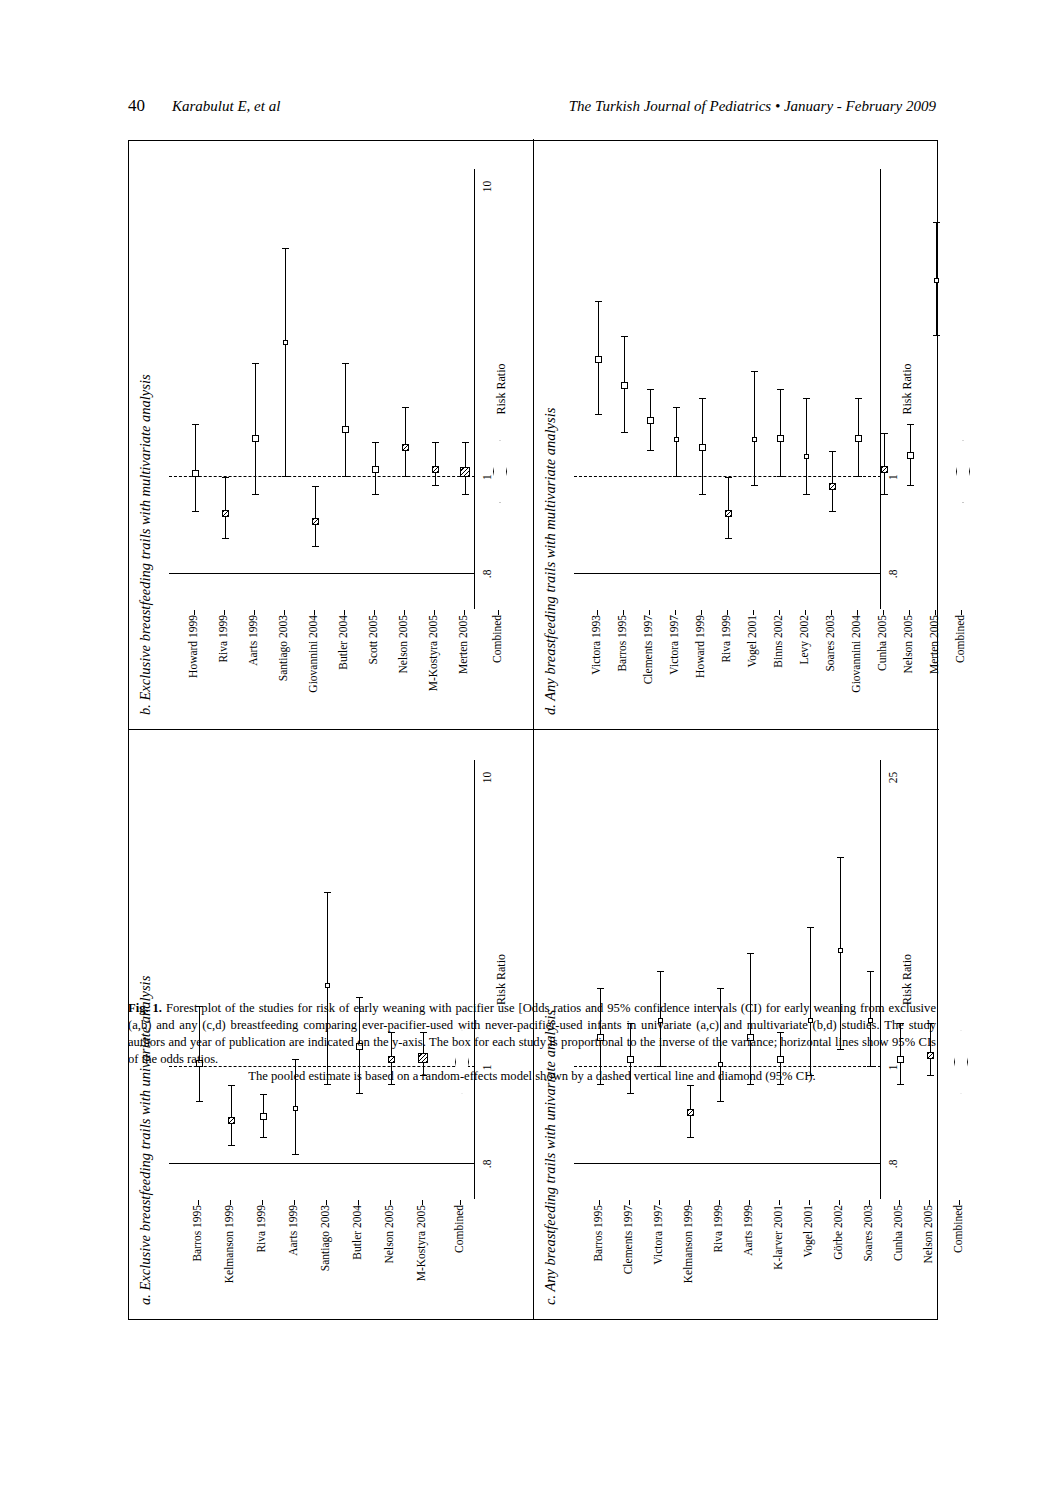40 Karabulut E, et al The Turkish Journal of Pediatrics • January - February 2009
a. Exclusive breastfeeding trails with univariate analysis
Barros 1995
Kelmanson 1999
Riva 1999
Aarts 1999
Santiago 2003
Butler 2004
Nelson 2005
M-Kostyra 2005
Combined
.8 1 10 Risk Ratio
b. Exclusive breastfeeding trails with multivariate analysis
Howard 1999
Riva 1999
Aarts 1999
Santiago 2003
Giovannini 2004
Butler 2004
Scott 2005
Nelson 2005
M-Kostyra 2005
Merten 2005
Combined
.8 1 10 Risk Ratio
c. Any breastfeeding trails with univariate analysis
Barros 1995
Clements 1997
Victora 1997
Kelmanson 1999
Riva 1999
Aarts 1999
K-larver 2001
Vogel 2001
Görbe 2002
Soares 2003
Cunha 2005
Nelson 2005
Combined
.8 1 25 Risk Ratio
d. Any breastfeeding trails with multivariate analysis
Victora 1993
Barros 1995
Clements 1997
Victora 1997
Howard 1999
Riva 1999
Vogel 2001
Binns 2002
Levy 2002
Soares 2003
Giovannini 2004
Cunha 2005
Nelson 2005
Merten 2005
Combined
.8 1 Risk Ratio
Fig. 1. Forest plot of the studies for risk of early weaning with pacifier use [Odds ratios and 95% confidence intervals (CI) for early weaning from exclusive (a,b) and any (c,d) breastfeeding comparing ever-pacifier-used with never-pacifier-used infants in univariate (a,c) and multivariate (b,d) studies. The study authors and year of publication are indicated on the y-axis. The box for each study is proportional to the inverse of the variance; horizontal lines show 95% CIs of the odds ratios. The pooled estimate is based on a random-effects model shown by a dashed vertical line and diamond (95% CI).